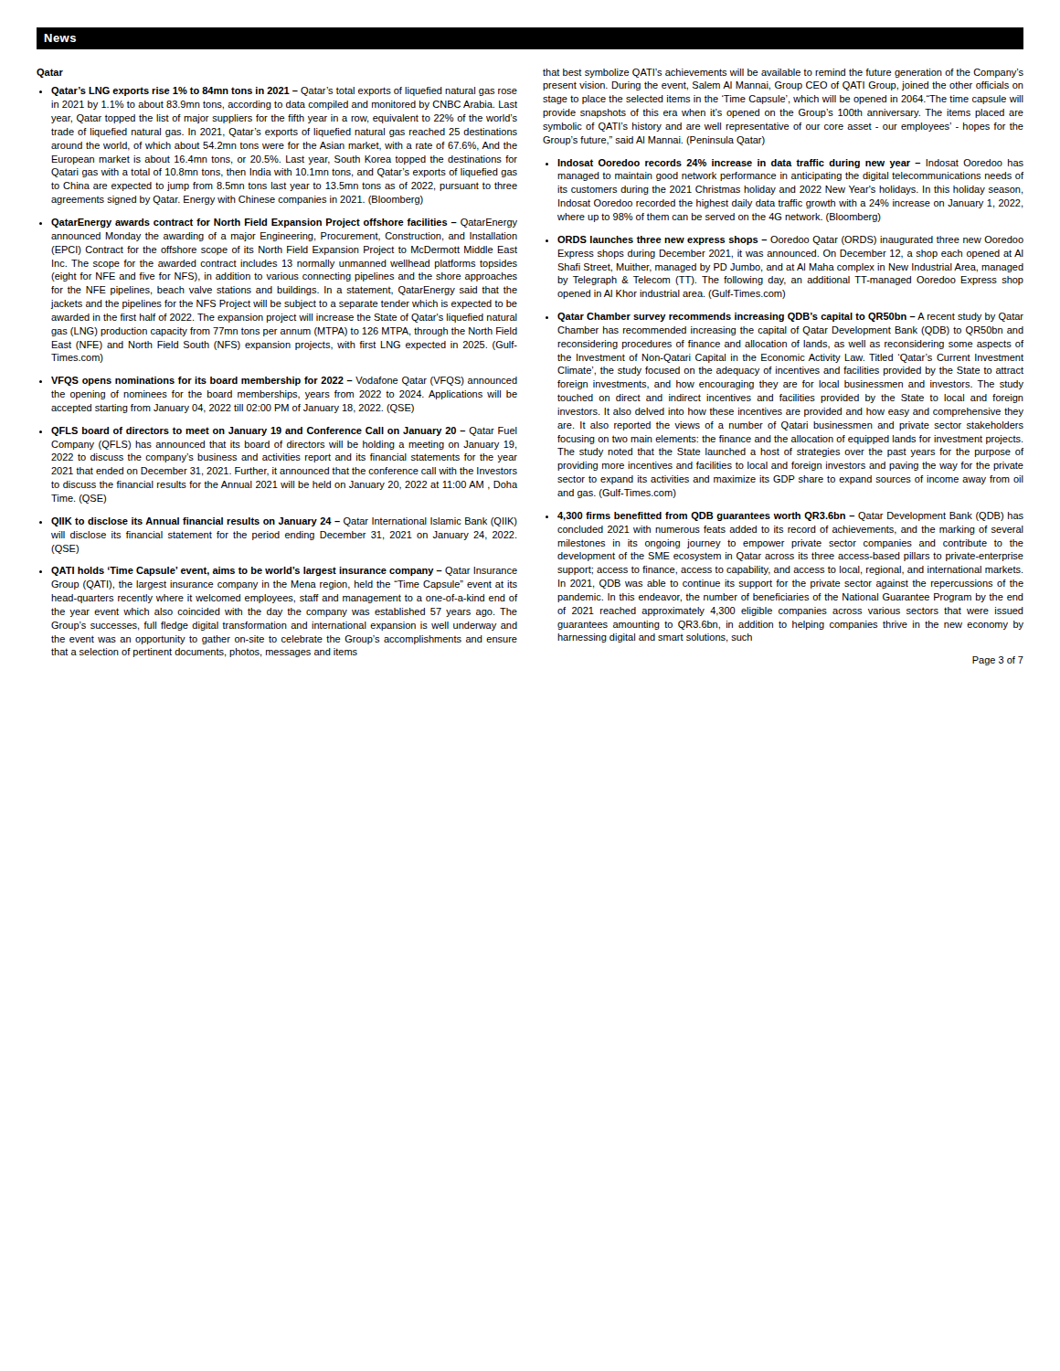News
Qatar
Qatar’s LNG exports rise 1% to 84mn tons in 2021 – Qatar’s total exports of liquefied natural gas rose in 2021 by 1.1% to about 83.9mn tons, according to data compiled and monitored by CNBC Arabia. Last year, Qatar topped the list of major suppliers for the fifth year in a row, equivalent to 22% of the world’s trade of liquefied natural gas. In 2021, Qatar’s exports of liquefied natural gas reached 25 destinations around the world, of which about 54.2mn tons were for the Asian market, with a rate of 67.6%, And the European market is about 16.4mn tons, or 20.5%. Last year, South Korea topped the destinations for Qatari gas with a total of 10.8mn tons, then India with 10.1mn tons, and Qatar’s exports of liquefied gas to China are expected to jump from 8.5mn tons last year to 13.5mn tons as of 2022, pursuant to three agreements signed by Qatar. Energy with Chinese companies in 2021. (Bloomberg)
QatarEnergy awards contract for North Field Expansion Project offshore facilities – QatarEnergy announced Monday the awarding of a major Engineering, Procurement, Construction, and Installation (EPCI) Contract for the offshore scope of its North Field Expansion Project to McDermott Middle East Inc. The scope for the awarded contract includes 13 normally unmanned wellhead platforms topsides (eight for NFE and five for NFS), in addition to various connecting pipelines and the shore approaches for the NFE pipelines, beach valve stations and buildings. In a statement, QatarEnergy said that the jackets and the pipelines for the NFS Project will be subject to a separate tender which is expected to be awarded in the first half of 2022. The expansion project will increase the State of Qatar's liquefied natural gas (LNG) production capacity from 77mn tons per annum (MTPA) to 126 MTPA, through the North Field East (NFE) and North Field South (NFS) expansion projects, with first LNG expected in 2025. (Gulf-Times.com)
VFQS opens nominations for its board membership for 2022 – Vodafone Qatar (VFQS) announced the opening of nominees for the board memberships, years from 2022 to 2024. Applications will be accepted starting from January 04, 2022 till 02:00 PM of January 18, 2022. (QSE)
QFLS board of directors to meet on January 19 and Conference Call on January 20 – Qatar Fuel Company (QFLS) has announced that its board of directors will be holding a meeting on January 19, 2022 to discuss the company’s business and activities report and its financial statements for the year 2021 that ended on December 31, 2021. Further, it announced that the conference call with the Investors to discuss the financial results for the Annual 2021 will be held on January 20, 2022 at 11:00 AM , Doha Time. (QSE)
QIIK to disclose its Annual financial results on January 24 – Qatar International Islamic Bank (QIIK) will disclose its financial statement for the period ending December 31, 2021 on January 24, 2022. (QSE)
QATI holds ‘Time Capsule’ event, aims to be world’s largest insurance company – Qatar Insurance Group (QATI), the largest insurance company in the Mena region, held the “Time Capsule” event at its head-quarters recently where it welcomed employees, staff and management to a one-of-a-kind end of the year event which also coincided with the day the company was established 57 years ago. The Group’s successes, full fledge digital transformation and international expansion is well underway and the event was an opportunity to gather on-site to celebrate the Group’s accomplishments and ensure that a selection of pertinent documents, photos, messages and items
that best symbolize QATI’s achievements will be available to remind the future generation of the Company’s present vision. During the event, Salem Al Mannai, Group CEO of QATI Group, joined the other officials on stage to place the selected items in the ‘Time Capsule’, which will be opened in 2064.“The time capsule will provide snapshots of this era when it’s opened on the Group’s 100th anniversary. The items placed are symbolic of QATI’s history and are well representative of our core asset - our employees’ - hopes for the Group’s future,” said Al Mannai. (Peninsula Qatar)
Indosat Ooredoo records 24% increase in data traffic during new year – Indosat Ooredoo has managed to maintain good network performance in anticipating the digital telecommunications needs of its customers during the 2021 Christmas holiday and 2022 New Year's holidays. In this holiday season, Indosat Ooredoo recorded the highest daily data traffic growth with a 24% increase on January 1, 2022, where up to 98% of them can be served on the 4G network. (Bloomberg)
ORDS launches three new express shops – Ooredoo Qatar (ORDS) inaugurated three new Ooredoo Express shops during December 2021, it was announced. On December 12, a shop each opened at Al Shafi Street, Muither, managed by PD Jumbo, and at Al Maha complex in New Industrial Area, managed by Telegraph & Telecom (TT). The following day, an additional TT-managed Ooredoo Express shop opened in Al Khor industrial area. (Gulf-Times.com)
Qatar Chamber survey recommends increasing QDB’s capital to QR50bn – A recent study by Qatar Chamber has recommended increasing the capital of Qatar Development Bank (QDB) to QR50bn and reconsidering procedures of finance and allocation of lands, as well as reconsidering some aspects of the Investment of Non-Qatari Capital in the Economic Activity Law. Titled ‘Qatar’s Current Investment Climate’, the study focused on the adequacy of incentives and facilities provided by the State to attract foreign investments, and how encouraging they are for local businessmen and investors. The study touched on direct and indirect incentives and facilities provided by the State to local and foreign investors. It also delved into how these incentives are provided and how easy and comprehensive they are. It also reported the views of a number of Qatari businessmen and private sector stakeholders focusing on two main elements: the finance and the allocation of equipped lands for investment projects. The study noted that the State launched a host of strategies over the past years for the purpose of providing more incentives and facilities to local and foreign investors and paving the way for the private sector to expand its activities and maximize its GDP share to expand sources of income away from oil and gas. (Gulf-Times.com)
4,300 firms benefitted from QDB guarantees worth QR3.6bn – Qatar Development Bank (QDB) has concluded 2021 with numerous feats added to its record of achievements, and the marking of several milestones in its ongoing journey to empower private sector companies and contribute to the development of the SME ecosystem in Qatar across its three access-based pillars to private-enterprise support; access to finance, access to capability, and access to local, regional, and international markets. In 2021, QDB was able to continue its support for the private sector against the repercussions of the pandemic. In this endeavor, the number of beneficiaries of the National Guarantee Program by the end of 2021 reached approximately 4,300 eligible companies across various sectors that were issued guarantees amounting to QR3.6bn, in addition to helping companies thrive in the new economy by harnessing digital and smart solutions, such
Page 3 of 7